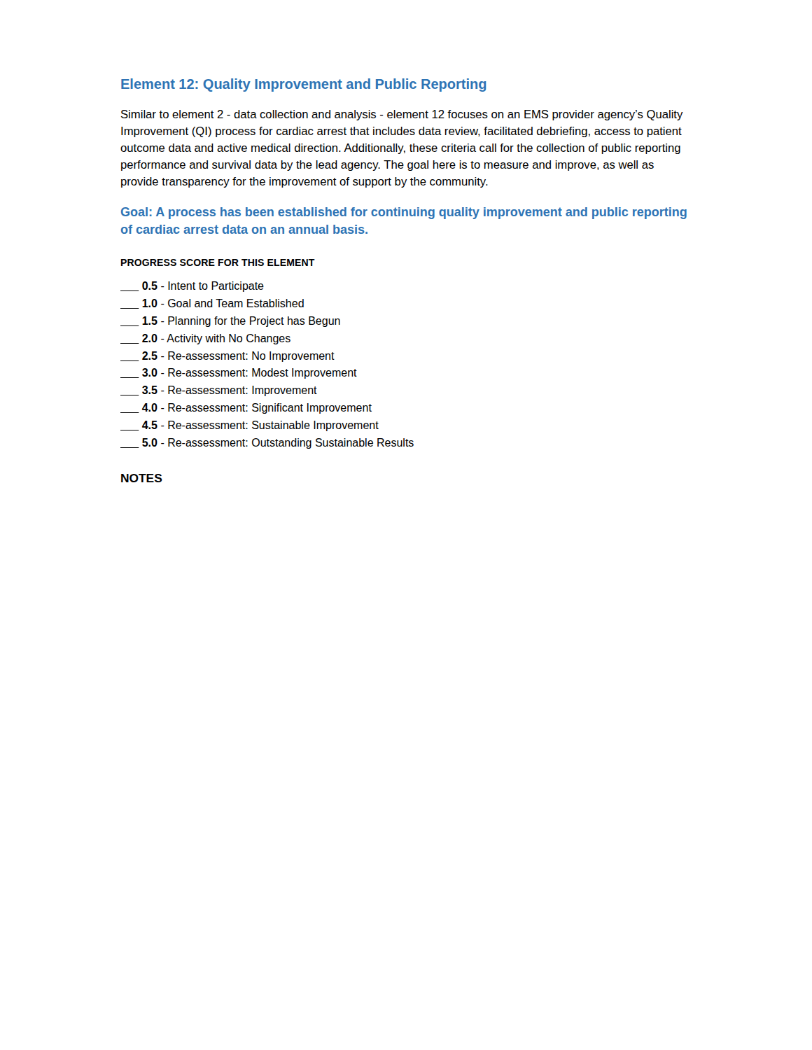Element 12: Quality Improvement and Public Reporting
Similar to element 2 - data collection and analysis - element 12 focuses on an EMS provider agency’s Quality Improvement (QI) process for cardiac arrest that includes data review, facilitated debriefing, access to patient outcome data and active medical direction. Additionally, these criteria call for the collection of public reporting performance and survival data by the lead agency. The goal here is to measure and improve, as well as provide transparency for the improvement of support by the community.
Goal: A process has been established for continuing quality improvement and public reporting of cardiac arrest data on an annual basis.
PROGRESS SCORE FOR THIS ELEMENT
0.5 - Intent to Participate
1.0 - Goal and Team Established
1.5 - Planning for the Project has Begun
2.0 - Activity with No Changes
2.5 - Re-assessment: No Improvement
3.0 - Re-assessment: Modest Improvement
3.5 - Re-assessment: Improvement
4.0 - Re-assessment: Significant Improvement
4.5 - Re-assessment: Sustainable Improvement
5.0 - Re-assessment: Outstanding Sustainable Results
NOTES